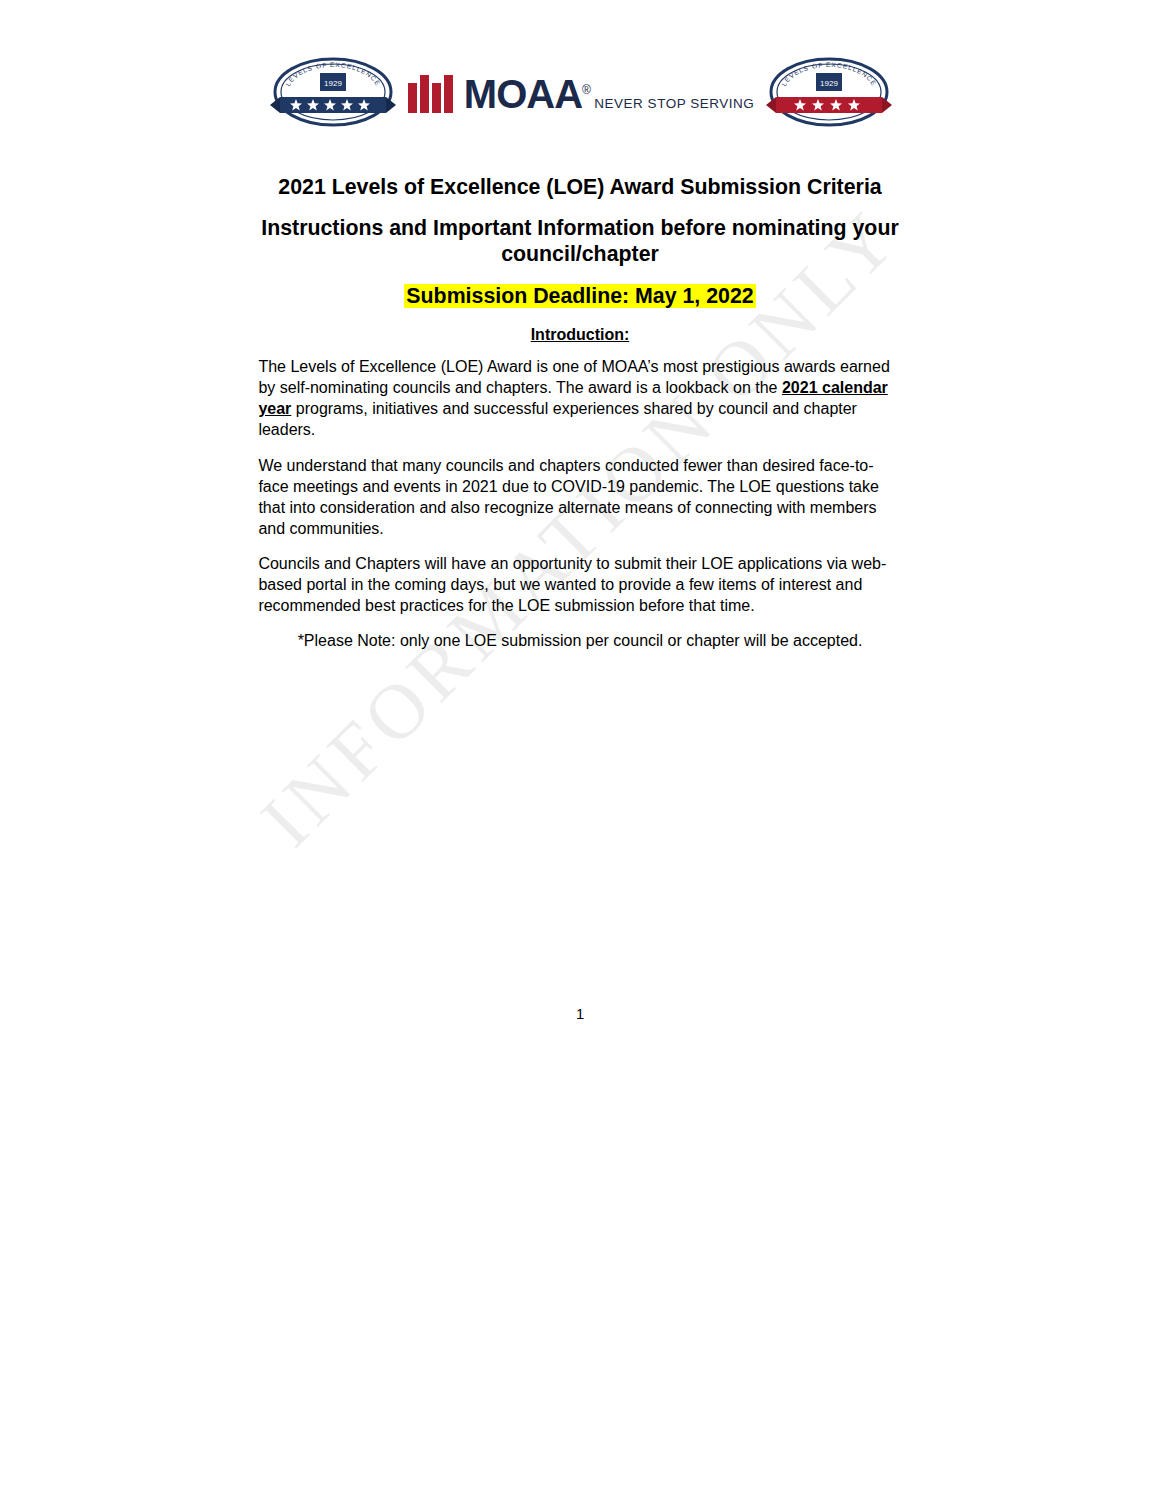INFORMATION ONLY
LEVELS OF EXCELLENCE 1929
MOAA® NEVER STOP SERVING
LEVELS OF EXCELLENCE 1929
2021 Levels of Excellence (LOE) Award Submission Criteria
Instructions and Important Information before nominating your council/chapter
Submission Deadline: May 1, 2022
Introduction:
The Levels of Excellence (LOE) Award is one of MOAA’s most prestigious awards earned by self-nominating councils and chapters. The award is a lookback on the 2021 calendar year programs, initiatives and successful experiences shared by council and chapter leaders.
We understand that many councils and chapters conducted fewer than desired face-to-face meetings and events in 2021 due to COVID-19 pandemic. The LOE questions take that into consideration and also recognize alternate means of connecting with members and communities.
Councils and Chapters will have an opportunity to submit their LOE applications via web-based portal in the coming days, but we wanted to provide a few items of interest and recommended best practices for the LOE submission before that time.
*Please Note: only one LOE submission per council or chapter will be accepted.
1